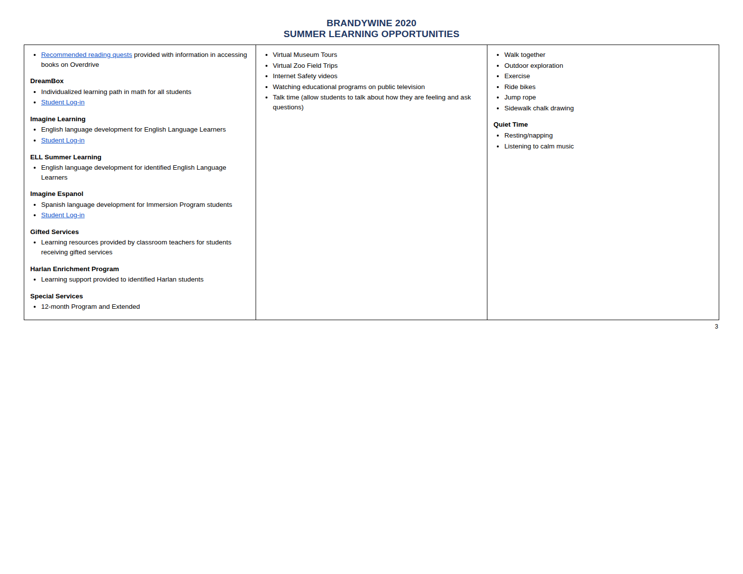BRANDYWINE 2020
SUMMER LEARNING OPPORTUNITIES
| Recommended reading quests provided with information in accessing books on Overdrive DreamBox Individualized learning path in math for all students Student Log-in Imagine Learning English language development for English Language Learners Student Log-in ELL Summer Learning English language development for identified English Language Learners Imagine Espanol Spanish language development for Immersion Program students Student Log-in Gifted Services Learning resources provided by classroom teachers for students receiving gifted services Harlan Enrichment Program Learning support provided to identified Harlan students Special Services 12-month Program and Extended | Virtual Museum Tours Virtual Zoo Field Trips Internet Safety videos Watching educational programs on public television Talk time (allow students to talk about how they are feeling and ask questions) | Walk together Outdoor exploration Exercise Ride bikes Jump rope Sidewalk chalk drawing Quiet Time Resting/napping Listening to calm music |
3